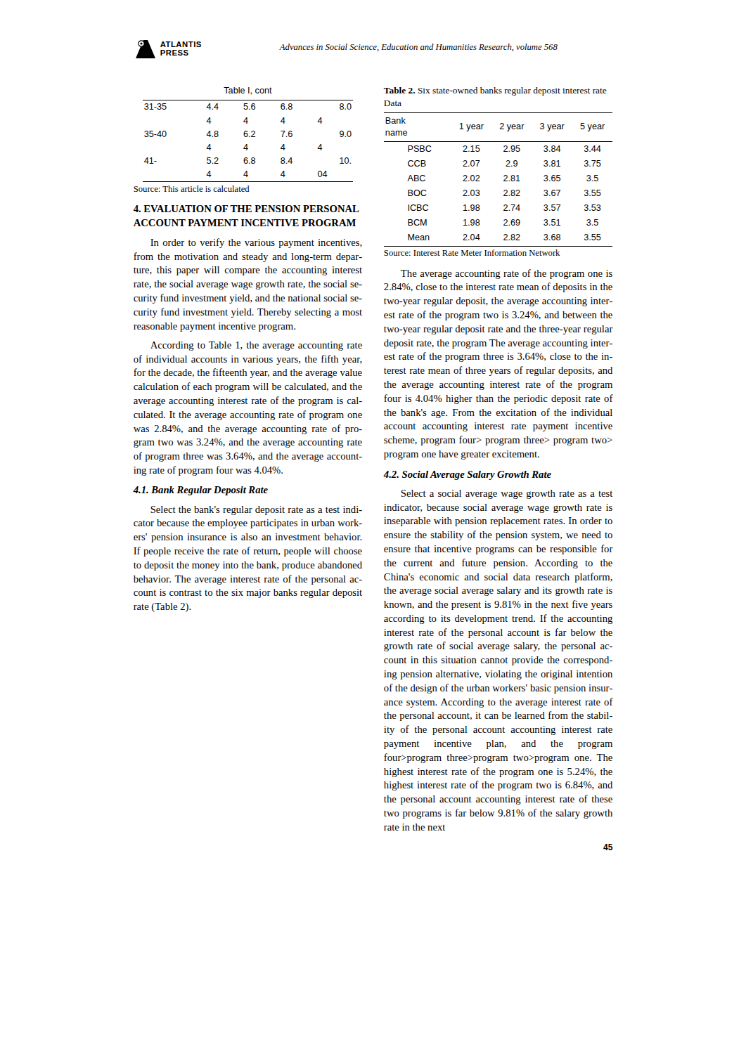ATLANTIS
PRESS
Advances in Social Science, Education and Humanities Research, volume 568
| Table I, cont |
| 31-35 | 4.4 | 5.6 | 6.8 | 8.0 |
| | 4 | 4 | 4 | 4 |
| 35-40 | 4.8 | 6.2 | 7.6 | 9.0 |
| | 4 | 4 | 4 | 4 |
| 41- | 5.2 | 6.8 | 8.4 | 10. |
| | 4 | 4 | 4 | 04 |
Source: This article is calculated
4. Evaluation of the Pension Personal Account Payment Incentive Program
In order to verify the various payment incentives, from the motivation and steady and long-term departure, this paper will compare the accounting interest rate, the social average wage growth rate, the social security fund investment yield, and the national social security fund investment yield. Thereby selecting a most reasonable payment incentive program.
According to Table 1, the average accounting rate of individual accounts in various years, the fifth year, for the decade, the fifteenth year, and the average value calculation of each program will be calculated, and the average accounting interest rate of the program is calculated. It the average accounting rate of program one was 2.84%, and the average accounting rate of program two was 3.24%, and the average accounting rate of program three was 3.64%, and the average accounting rate of program four was 4.04%.
4.1. Bank Regular Deposit Rate
Select the bank's regular deposit rate as a test indicator because the employee participates in urban workers' pension insurance is also an investment behavior. If people receive the rate of return, people will choose to deposit the money into the bank, produce abandoned behavior. The average interest rate of the personal account is contrast to the six major banks regular deposit rate (Table 2).
Table 2. Six state-owned banks regular deposit interest rate Data
| Bank name | 1 year | 2 year | 3 year | 5 year |
| --- | --- | --- | --- | --- |
| PSBC | 2.15 | 2.95 | 3.84 | 3.44 |
| CCB | 2.07 | 2.9 | 3.81 | 3.75 |
| ABC | 2.02 | 2.81 | 3.65 | 3.5 |
| BOC | 2.03 | 2.82 | 3.67 | 3.55 |
| ICBC | 1.98 | 2.74 | 3.57 | 3.53 |
| BCM | 1.98 | 2.69 | 3.51 | 3.5 |
| Mean | 2.04 | 2.82 | 3.68 | 3.55 |
Source: Interest Rate Meter Information Network
The average accounting rate of the program one is 2.84%, close to the interest rate mean of deposits in the two-year regular deposit, the average accounting interest rate of the program two is 3.24%, and between the two-year regular deposit rate and the three-year regular deposit rate, the program The average accounting interest rate of the program three is 3.64%, close to the interest rate mean of three years of regular deposits, and the average accounting interest rate of the program four is 4.04% higher than the periodic deposit rate of the bank's age. From the excitation of the individual account accounting interest rate payment incentive scheme, program four> program three> program two> program one have greater excitement.
4.2. Social Average Salary Growth Rate
Select a social average wage growth rate as a test indicator, because social average wage growth rate is inseparable with pension replacement rates. In order to ensure the stability of the pension system, we need to ensure that incentive programs can be responsible for the current and future pension. According to the China's economic and social data research platform, the average social average salary and its growth rate is known, and the present is 9.81% in the next five years according to its development trend. If the accounting interest rate of the personal account is far below the growth rate of social average salary, the personal account in this situation cannot provide the corresponding pension alternative, violating the original intention of the design of the urban workers' basic pension insurance system. According to the average interest rate of the personal account, it can be learned from the stability of the personal account accounting interest rate payment incentive plan, and the program four>program three>program two>program one. The highest interest rate of the program one is 5.24%, the highest interest rate of the program two is 6.84%, and the personal account accounting interest rate of these two programs is far below 9.81% of the salary growth rate in the next
45